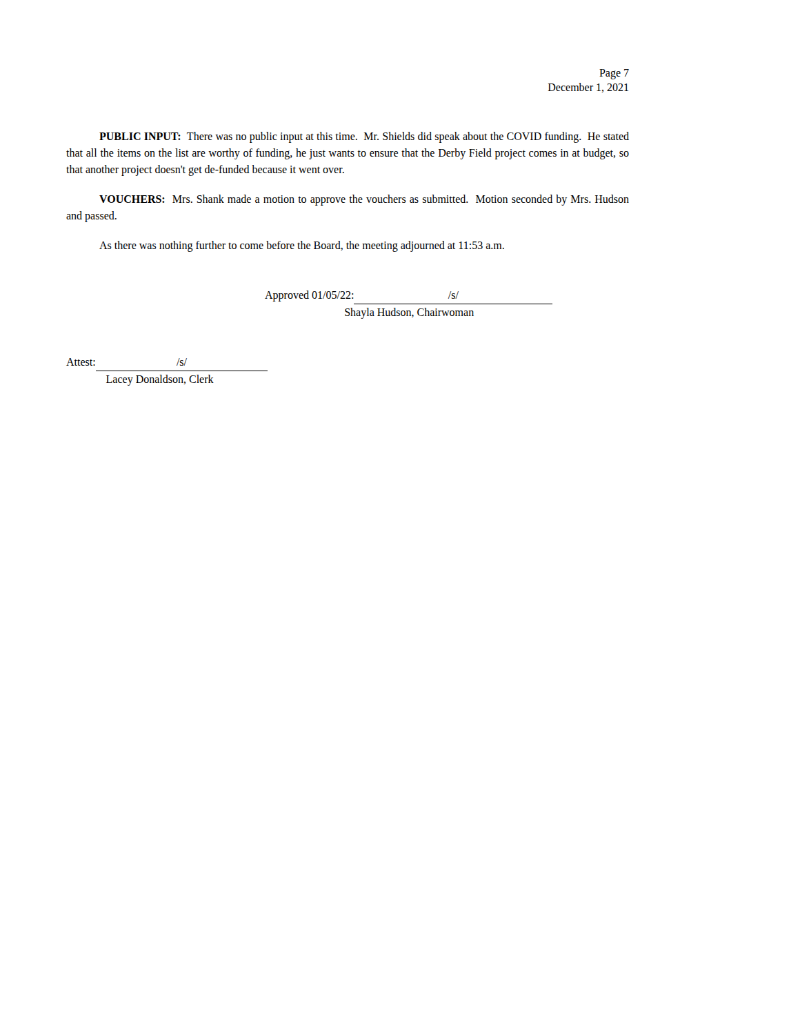Page 7
December 1, 2021
PUBLIC INPUT: There was no public input at this time. Mr. Shields did speak about the COVID funding. He stated that all the items on the list are worthy of funding, he just wants to ensure that the Derby Field project comes in at budget, so that another project doesn't get de-funded because it went over.
VOUCHERS: Mrs. Shank made a motion to approve the vouchers as submitted. Motion seconded by Mrs. Hudson and passed.
As there was nothing further to come before the Board, the meeting adjourned at 11:53 a.m.
Approved 01/05/22:/s/
Shayla Hudson, Chairwoman
Attest:/s/
Lacey Donaldson, Clerk